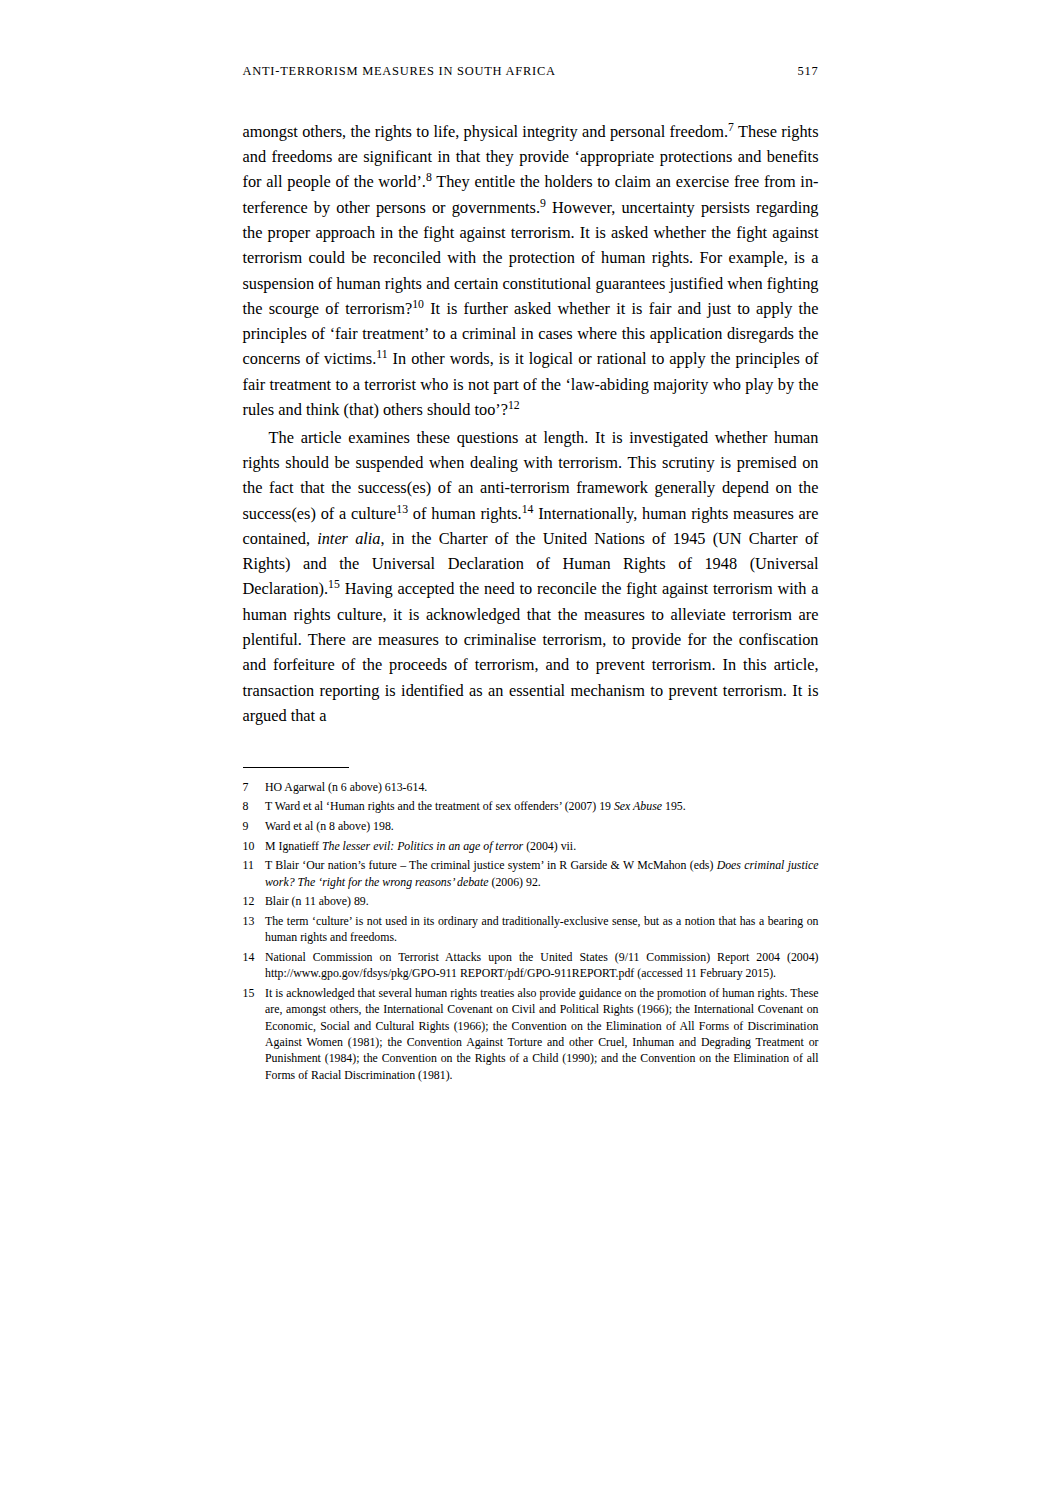Anti-terrorism measures in South Africa 517
amongst others, the rights to life, physical integrity and personal freedom.7 These rights and freedoms are significant in that they provide ‘appropriate protections and benefits for all people of the world’.8 They entitle the holders to claim an exercise free from interference by other persons or governments.9 However, uncertainty persists regarding the proper approach in the fight against terrorism. It is asked whether the fight against terrorism could be reconciled with the protection of human rights. For example, is a suspension of human rights and certain constitutional guarantees justified when fighting the scourge of terrorism?10 It is further asked whether it is fair and just to apply the principles of ‘fair treatment’ to a criminal in cases where this application disregards the concerns of victims.11 In other words, is it logical or rational to apply the principles of fair treatment to a terrorist who is not part of the ‘law-abiding majority who play by the rules and think (that) others should too’?12
The article examines these questions at length. It is investigated whether human rights should be suspended when dealing with terrorism. This scrutiny is premised on the fact that the success(es) of an anti-terrorism framework generally depend on the success(es) of a culture13 of human rights.14 Internationally, human rights measures are contained, inter alia, in the Charter of the United Nations of 1945 (UN Charter of Rights) and the Universal Declaration of Human Rights of 1948 (Universal Declaration).15 Having accepted the need to reconcile the fight against terrorism with a human rights culture, it is acknowledged that the measures to alleviate terrorism are plentiful. There are measures to criminalise terrorism, to provide for the confiscation and forfeiture of the proceeds of terrorism, and to prevent terrorism. In this article, transaction reporting is identified as an essential mechanism to prevent terrorism. It is argued that a
7 HO Agarwal (n 6 above) 613-614.
8 T Ward et al ‘Human rights and the treatment of sex offenders’ (2007) 19 Sex Abuse 195.
9 Ward et al (n 8 above) 198.
10 M Ignatieff The lesser evil: Politics in an age of terror (2004) vii.
11 T Blair ‘Our nation’s future – The criminal justice system’ in R Garside & W McMahon (eds) Does criminal justice work? The ‘right for the wrong reasons’ debate (2006) 92.
12 Blair (n 11 above) 89.
13 The term ‘culture’ is not used in its ordinary and traditionally-exclusive sense, but as a notion that has a bearing on human rights and freedoms.
14 National Commission on Terrorist Attacks upon the United States (9/11 Commission) Report 2004 (2004) http://www.gpo.gov/fdsys/pkg/GPO-911 REPORT/pdf/GPO-911REPORT.pdf (accessed 11 February 2015).
15 It is acknowledged that several human rights treaties also provide guidance on the promotion of human rights. These are, amongst others, the International Covenant on Civil and Political Rights (1966); the International Covenant on Economic, Social and Cultural Rights (1966); the Convention on the Elimination of All Forms of Discrimination Against Women (1981); the Convention Against Torture and other Cruel, Inhuman and Degrading Treatment or Punishment (1984); the Convention on the Rights of a Child (1990); and the Convention on the Elimination of all Forms of Racial Discrimination (1981).